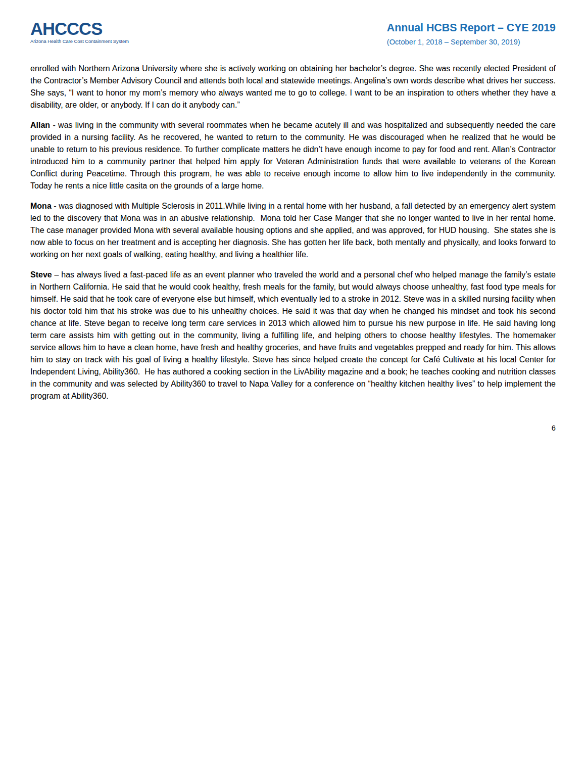AHCCCS
Arizona Health Care Cost Containment System
Annual HCBS Report – CYE 2019
(October 1, 2018 – September 30, 2019)
enrolled with Northern Arizona University where she is actively working on obtaining her bachelor’s degree. She was recently elected President of the Contractor’s Member Advisory Council and attends both local and statewide meetings. Angelina’s own words describe what drives her success. She says, “I want to honor my mom’s memory who always wanted me to go to college. I want to be an inspiration to others whether they have a disability, are older, or anybody. If I can do it anybody can.”
Allan - was living in the community with several roommates when he became acutely ill and was hospitalized and subsequently needed the care provided in a nursing facility. As he recovered, he wanted to return to the community. He was discouraged when he realized that he would be unable to return to his previous residence. To further complicate matters he didn’t have enough income to pay for food and rent. Allan’s Contractor introduced him to a community partner that helped him apply for Veteran Administration funds that were available to veterans of the Korean Conflict during Peacetime. Through this program, he was able to receive enough income to allow him to live independently in the community. Today he rents a nice little casita on the grounds of a large home.
Mona - was diagnosed with Multiple Sclerosis in 2011.While living in a rental home with her husband, a fall detected by an emergency alert system led to the discovery that Mona was in an abusive relationship. Mona told her Case Manger that she no longer wanted to live in her rental home. The case manager provided Mona with several available housing options and she applied, and was approved, for HUD housing. She states she is now able to focus on her treatment and is accepting her diagnosis. She has gotten her life back, both mentally and physically, and looks forward to working on her next goals of walking, eating healthy, and living a healthier life.
Steve – has always lived a fast-paced life as an event planner who traveled the world and a personal chef who helped manage the family’s estate in Northern California. He said that he would cook healthy, fresh meals for the family, but would always choose unhealthy, fast food type meals for himself. He said that he took care of everyone else but himself, which eventually led to a stroke in 2012. Steve was in a skilled nursing facility when his doctor told him that his stroke was due to his unhealthy choices. He said it was that day when he changed his mindset and took his second chance at life. Steve began to receive long term care services in 2013 which allowed him to pursue his new purpose in life. He said having long term care assists him with getting out in the community, living a fulfilling life, and helping others to choose healthy lifestyles. The homemaker service allows him to have a clean home, have fresh and healthy groceries, and have fruits and vegetables prepped and ready for him. This allows him to stay on track with his goal of living a healthy lifestyle. Steve has since helped create the concept for Café Cultivate at his local Center for Independent Living, Ability360. He has authored a cooking section in the LivAbility magazine and a book; he teaches cooking and nutrition classes in the community and was selected by Ability360 to travel to Napa Valley for a conference on “healthy kitchen healthy lives” to help implement the program at Ability360.
6